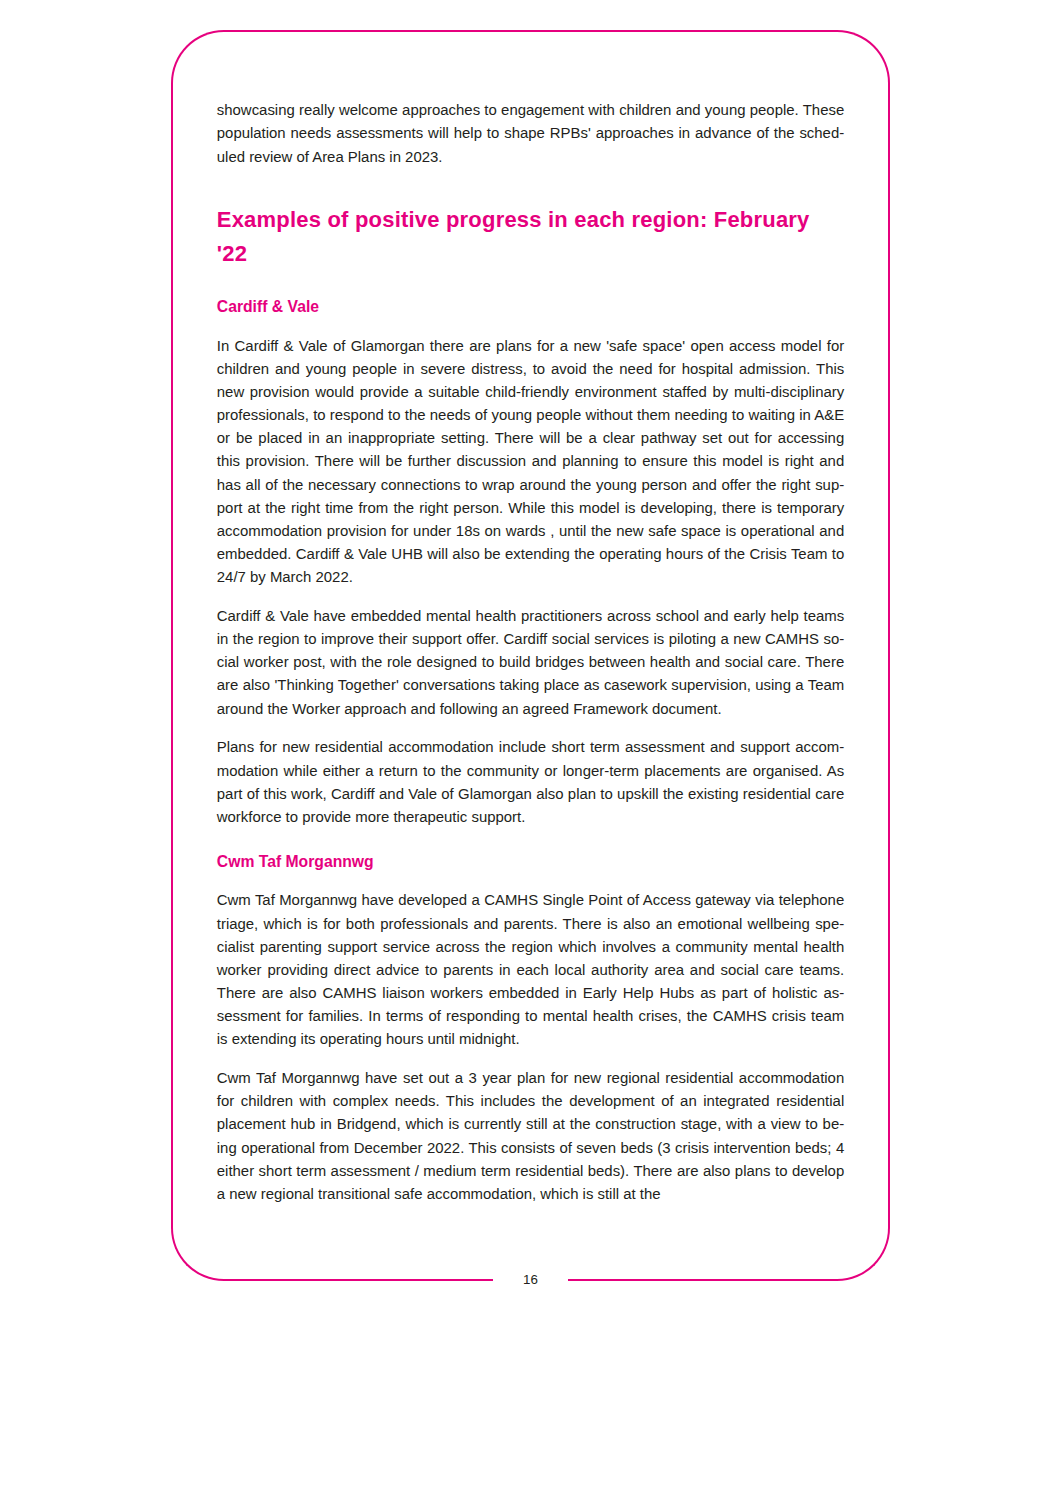showcasing really welcome approaches to engagement with children and young people. These population needs assessments will help to shape RPBs' approaches in advance of the scheduled review of Area Plans in 2023.
Examples of positive progress in each region: February '22
Cardiff & Vale
In Cardiff & Vale of Glamorgan there are plans for a new 'safe space' open access model for children and young people in severe distress, to avoid the need for hospital admission. This new provision would provide a suitable child-friendly environment staffed by multi-disciplinary professionals, to respond to the needs of young people without them needing to waiting in A&E or be placed in an inappropriate setting. There will be a clear pathway set out for accessing this provision. There will be further discussion and planning to ensure this model is right and has all of the necessary connections to wrap around the young person and offer the right support at the right time from the right person. While this model is developing, there is temporary accommodation provision for under 18s on wards , until the new safe space is operational and embedded. Cardiff & Vale UHB will also be extending the operating hours of the Crisis Team to 24/7 by March 2022.
Cardiff & Vale have embedded mental health practitioners across school and early help teams in the region to improve their support offer. Cardiff social services is piloting a new CAMHS social worker post, with the role designed to build bridges between health and social care. There are also 'Thinking Together' conversations taking place as casework supervision, using a Team around the Worker approach and following an agreed Framework document.
Plans for new residential accommodation include short term assessment and support accommodation while either a return to the community or longer-term placements are organised. As part of this work, Cardiff and Vale of Glamorgan also plan to upskill the existing residential care workforce to provide more therapeutic support.
Cwm Taf Morgannwg
Cwm Taf Morgannwg have developed a CAMHS Single Point of Access gateway via telephone triage, which is for both professionals and parents. There is also an emotional wellbeing specialist parenting support service across the region which involves a community mental health worker providing direct advice to parents in each local authority area and social care teams. There are also CAMHS liaison workers embedded in Early Help Hubs as part of holistic assessment for families. In terms of responding to mental health crises, the CAMHS crisis team is extending its operating hours until midnight.
Cwm Taf Morgannwg have set out a 3 year plan for new regional residential accommodation for children with complex needs. This includes the development of an integrated residential placement hub in Bridgend, which is currently still at the construction stage, with a view to being operational from December 2022. This consists of seven beds (3 crisis intervention beds; 4 either short term assessment / medium term residential beds). There are also plans to develop a new regional transitional safe accommodation, which is still at the
16